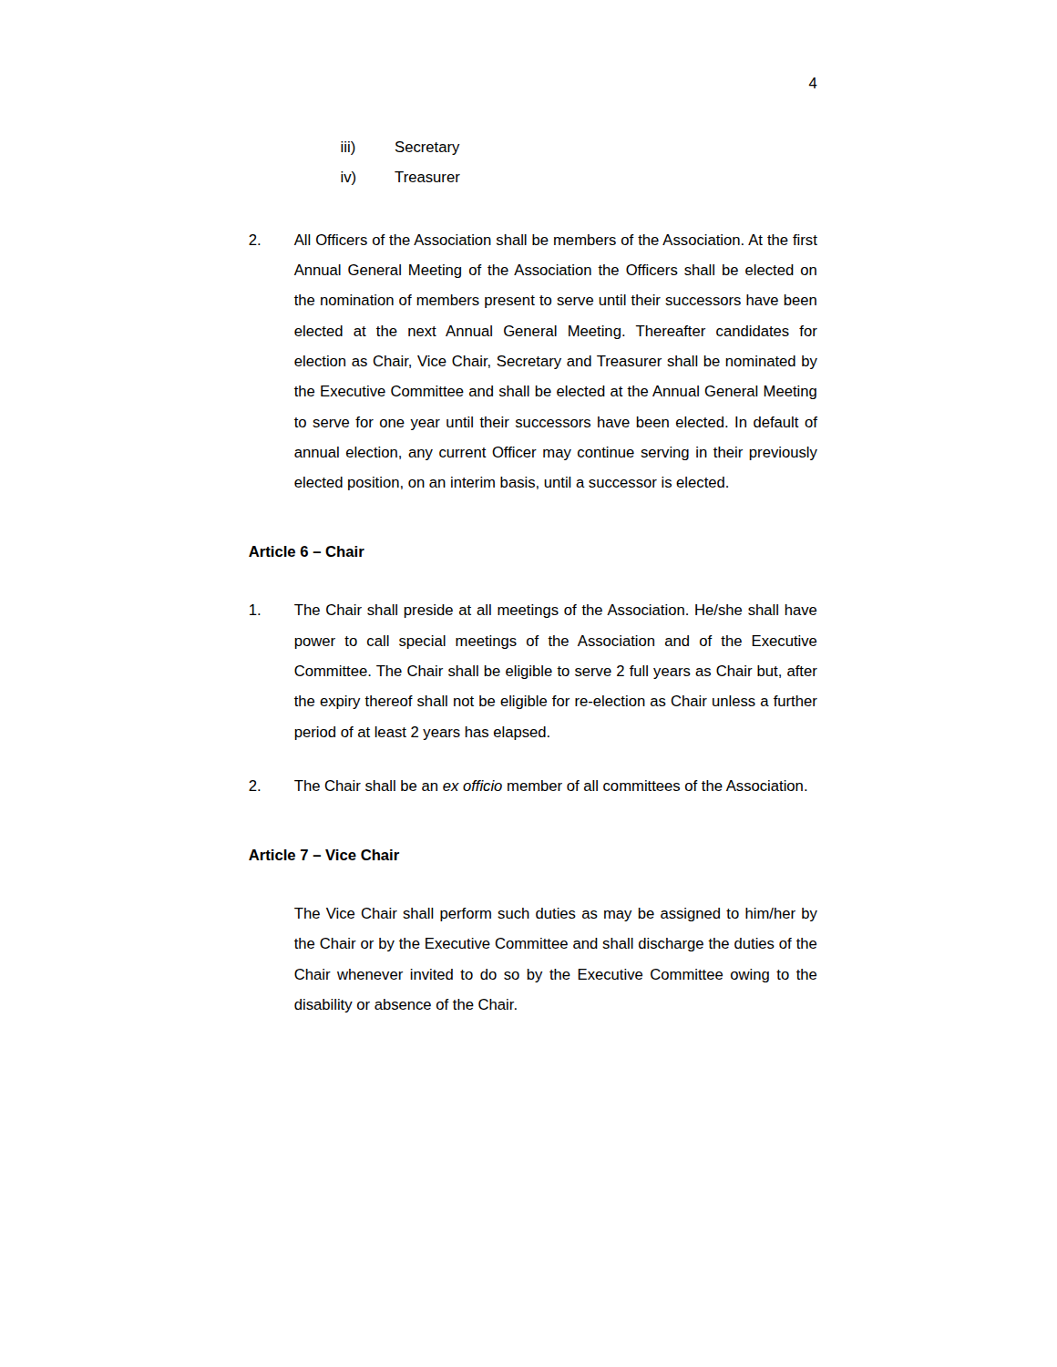4
iii) Secretary
iv) Treasurer
2. All Officers of the Association shall be members of the Association. At the first Annual General Meeting of the Association the Officers shall be elected on the nomination of members present to serve until their successors have been elected at the next Annual General Meeting. Thereafter candidates for election as Chair, Vice Chair, Secretary and Treasurer shall be nominated by the Executive Committee and shall be elected at the Annual General Meeting to serve for one year until their successors have been elected. In default of annual election, any current Officer may continue serving in their previously elected position, on an interim basis, until a successor is elected.
Article 6 – Chair
1. The Chair shall preside at all meetings of the Association. He/she shall have power to call special meetings of the Association and of the Executive Committee. The Chair shall be eligible to serve 2 full years as Chair but, after the expiry thereof shall not be eligible for re-election as Chair unless a further period of at least 2 years has elapsed.
2. The Chair shall be an ex officio member of all committees of the Association.
Article 7 – Vice Chair
The Vice Chair shall perform such duties as may be assigned to him/her by the Chair or by the Executive Committee and shall discharge the duties of the Chair whenever invited to do so by the Executive Committee owing to the disability or absence of the Chair.